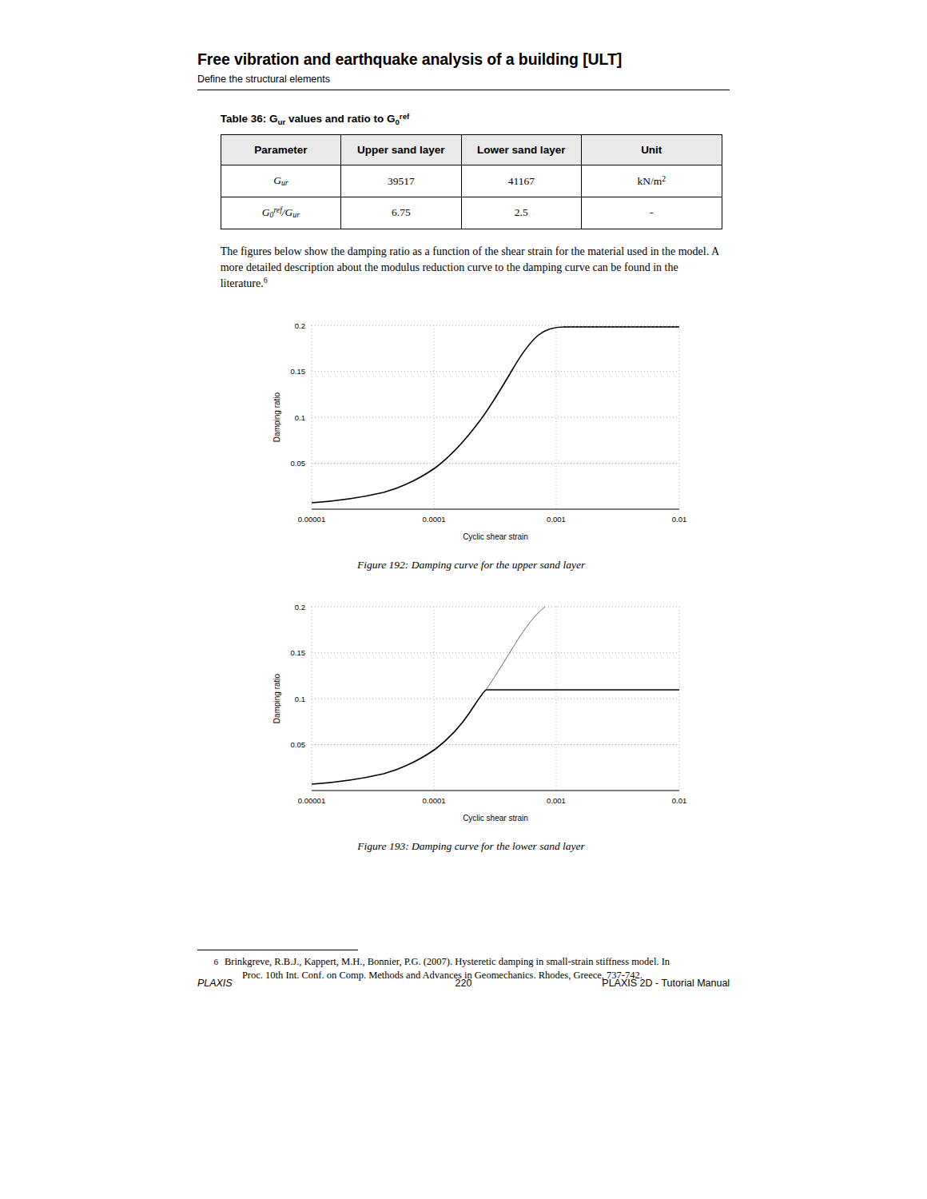Free vibration and earthquake analysis of a building [ULT]
Define the structural elements
Table 36: Gur values and ratio to G0ref
| Parameter | Upper sand layer | Lower sand layer | Unit |
| --- | --- | --- | --- |
| G ur | 39517 | 41167 | kN/m 2 |
| G 0 ref /G ur | 6.75 | 2.5 | - |
The figures below show the damping ratio as a function of the shear strain for the material used in the model. A more detailed description about the modulus reduction curve to the damping curve can be found in the literature.6
0.2 0.15 0.1 0.05 0.00001 0.0001 0.001 0.01 Cyclic shear strain Damping ratio
Figure 192: Damping curve for the upper sand layer
0.2 0.15 0.1 0.05 0.00001 0.0001 0.001 0.01 Cyclic shear strain Damping ratio
Figure 193: Damping curve for the lower sand layer
6
Brinkgreve, R.B.J., Kappert, M.H., Bonnier, P.G. (2007). Hysteretic damping in small-strain stiffness model. In Proc. 10th Int. Conf. on Comp. Methods and Advances in Geomechanics. Rhodes, Greece, 737-742.
PLAXIS
220
PLAXIS 2D - Tutorial Manual